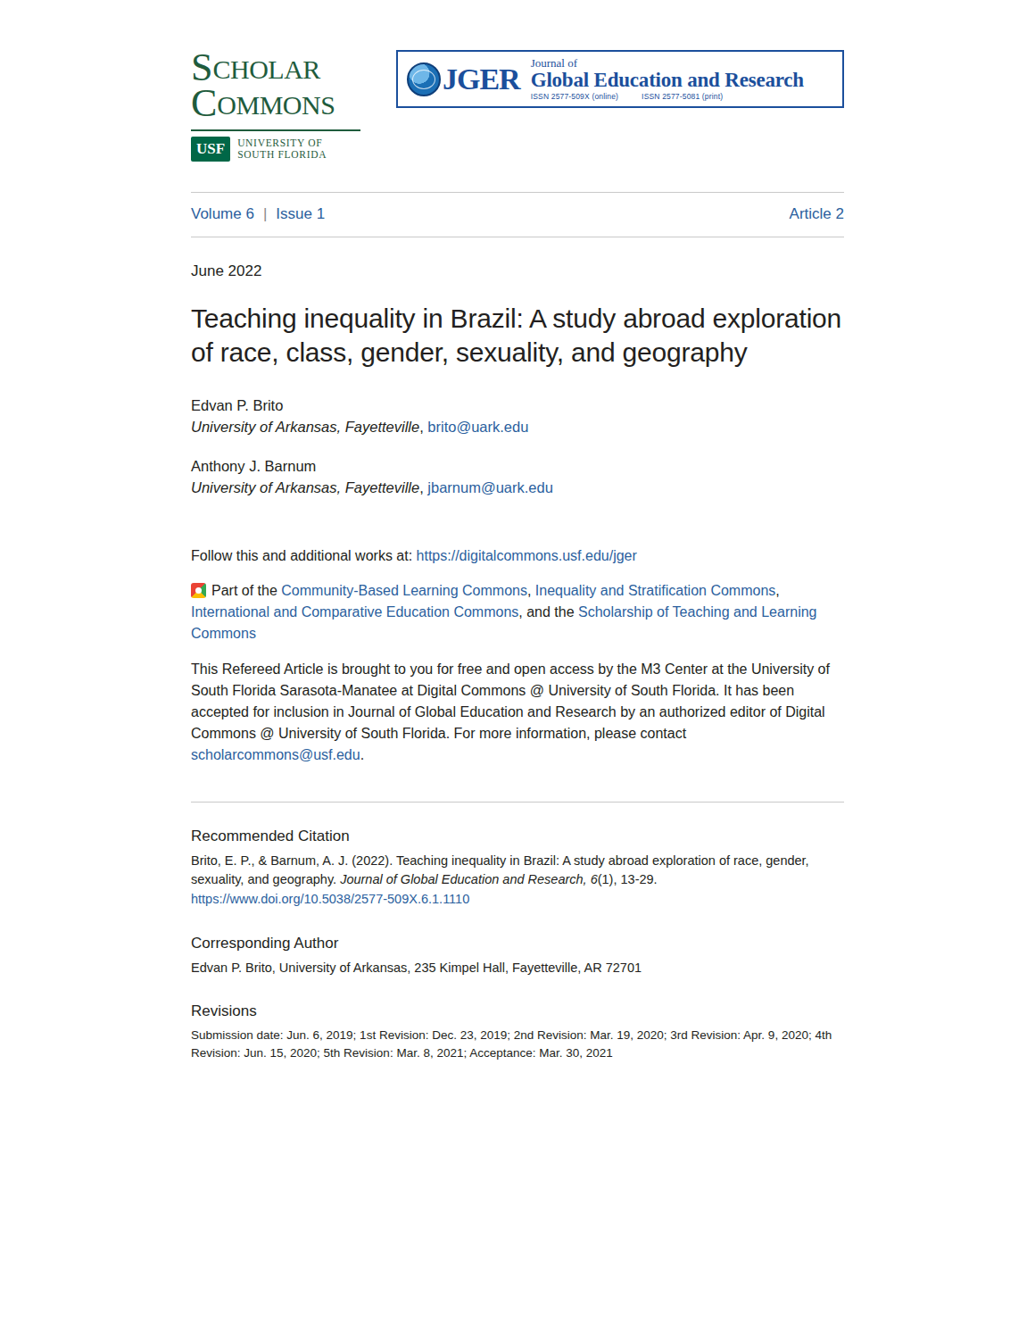SCHOLAR
COMMONS
USF UNIVERSITY OF
SOUTH FLORIDA
JGER
Journal of
Global Education and Research
ISSN 2577-509X (online) ISSN 2577-5081 (print)
Volume 6|Issue 1
Article 2
June 2022
Teaching inequality in Brazil: A study abroad exploration of race, class, gender, sexuality, and geography
Edvan P. Brito University of Arkansas, Fayetteville, brito@uark.edu
Anthony J. Barnum University of Arkansas, Fayetteville, jbarnum@uark.edu
Follow this and additional works at: https://digitalcommons.usf.edu/jger
Part of the Community-Based Learning Commons, Inequality and Stratification Commons, International and Comparative Education Commons, and the Scholarship of Teaching and Learning Commons
This Refereed Article is brought to you for free and open access by the M3 Center at the University of South Florida Sarasota-Manatee at Digital Commons @ University of South Florida. It has been accepted for inclusion in Journal of Global Education and Research by an authorized editor of Digital Commons @ University of South Florida. For more information, please contact scholarcommons@usf.edu.
Recommended Citation
Brito, E. P., & Barnum, A. J. (2022). Teaching inequality in Brazil: A study abroad exploration of race, gender, sexuality, and geography. Journal of Global Education and Research, 6(1), 13-29. https://www.doi.org/10.5038/2577-509X.6.1.1110
Corresponding Author
Edvan P. Brito, University of Arkansas, 235 Kimpel Hall, Fayetteville, AR 72701
Revisions
Submission date: Jun. 6, 2019; 1st Revision: Dec. 23, 2019; 2nd Revision: Mar. 19, 2020; 3rd Revision: Apr. 9, 2020; 4th Revision: Jun. 15, 2020; 5th Revision: Mar. 8, 2021; Acceptance: Mar. 30, 2021